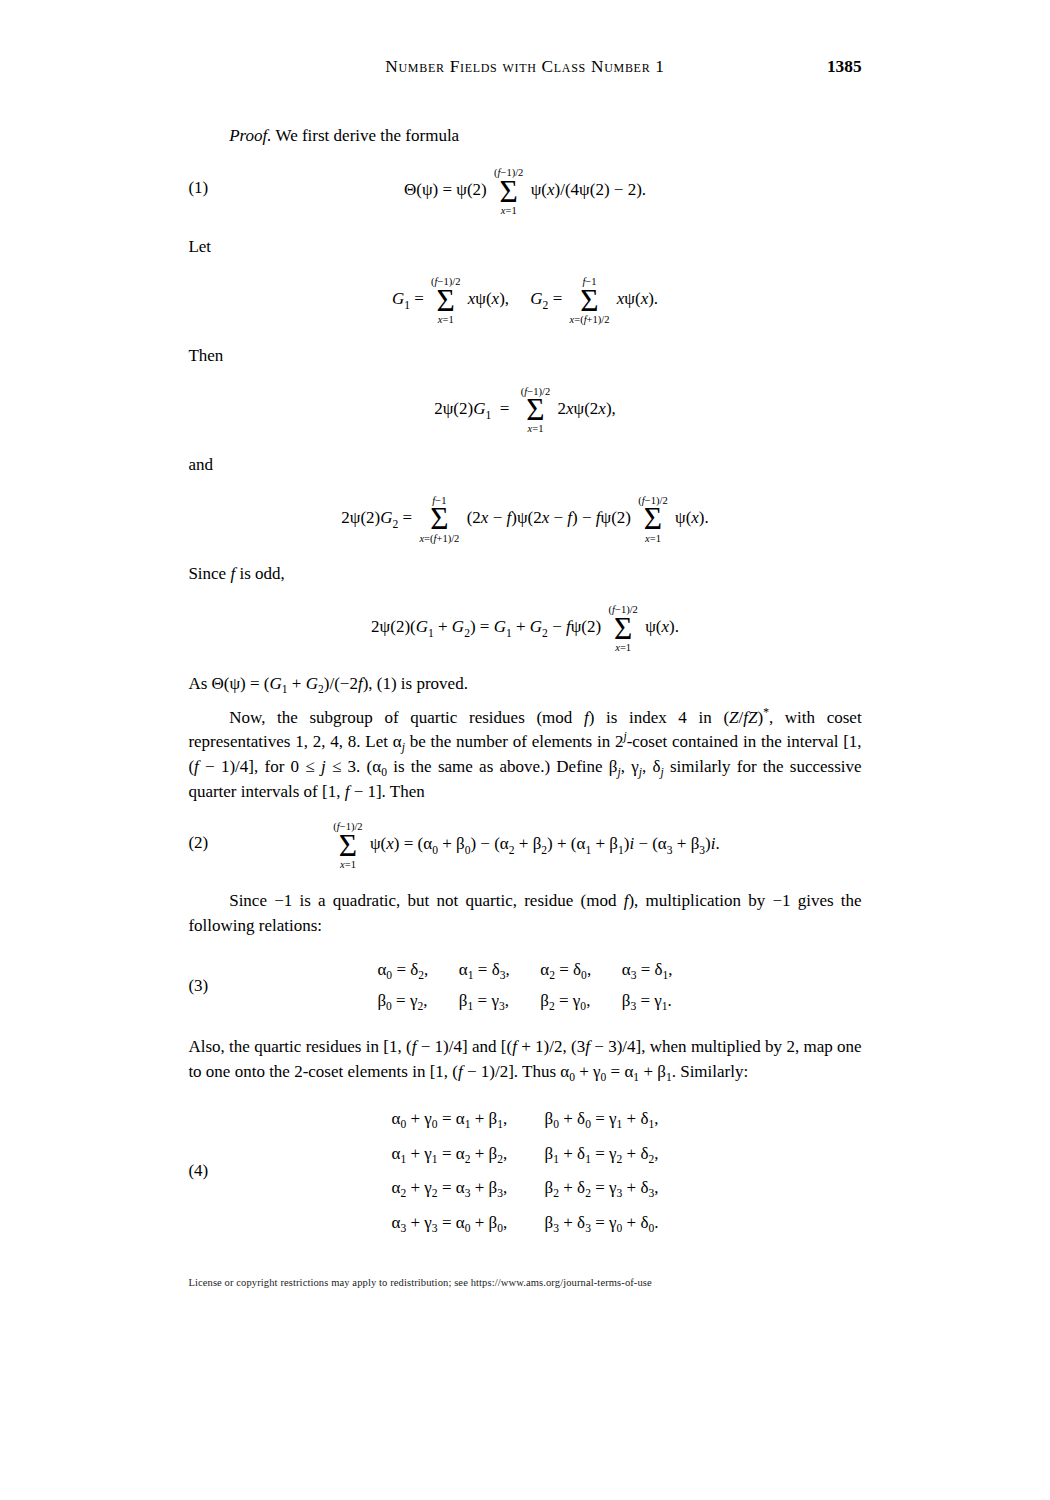Number Fields with Class Number 1 1385
Proof. We first derive the formula
(1)
Θ(ψ) = ψ(2) (f−1)/2 Σ x=1 ψ(x)/(4ψ(2) − 2).
Let
G1 = (f−1)/2 Σ x=1 xψ(x), G2 = f−1 Σ x=(f+1)/2 xψ(x).
Then
2ψ(2)G1 = (f−1)/2 Σ x=1 2xψ(2x),
and
2ψ(2)G2 = f−1 Σ x=(f+1)/2 (2x − f)ψ(2x − f) − fψ(2) (f−1)/2 Σ x=1 ψ(x).
Since f is odd,
2ψ(2)(G1 + G2) = G1 + G2 − fψ(2) (f−1)/2 Σ x=1 ψ(x).
As Θ(ψ) = (G1 + G2)/(−2f), (1) is proved.
Now, the subgroup of quartic residues (mod f) is index 4 in (Z/fZ)*, with coset representatives 1, 2, 4, 8. Let αj be the number of elements in 2j-coset contained in the interval [1, (f − 1)/4], for 0 ≤ j ≤ 3. (α0 is the same as above.) Define βj, γj, δj similarly for the successive quarter intervals of [1, f − 1]. Then
(2)
(f−1)/2 Σ x=1 ψ(x) = (α0 + β0) − (α2 + β2) + (α1 + β1)i − (α3 + β3)i.
Since −1 is a quadratic, but not quartic, residue (mod f), multiplication by −1 gives the following relations:
(3)
| α 0 = δ 2 , | α 1 = δ 3 , | α 2 = δ 0 , | α 3 = δ 1 , |
| β 0 = γ 2 , | β 1 = γ 3 , | β 2 = γ 0 , | β 3 = γ 1 . |
Also, the quartic residues in [1, (f − 1)/4] and [(f + 1)/2, (3f − 3)/4], when multiplied by 2, map one to one onto the 2-coset elements in [1, (f − 1)/2]. Thus α0 + γ0 = α1 + β1. Similarly:
(4)
| α 0 + γ 0 = α 1 + β 1 , | β 0 + δ 0 = γ 1 + δ 1 , |
| α 1 + γ 1 = α 2 + β 2 , | β 1 + δ 1 = γ 2 + δ 2 , |
| α 2 + γ 2 = α 3 + β 3 , | β 2 + δ 2 = γ 3 + δ 3 , |
| α 3 + γ 3 = α 0 + β 0 , | β 3 + δ 3 = γ 0 + δ 0 . |
License or copyright restrictions may apply to redistribution; see https://www.ams.org/journal-terms-of-use